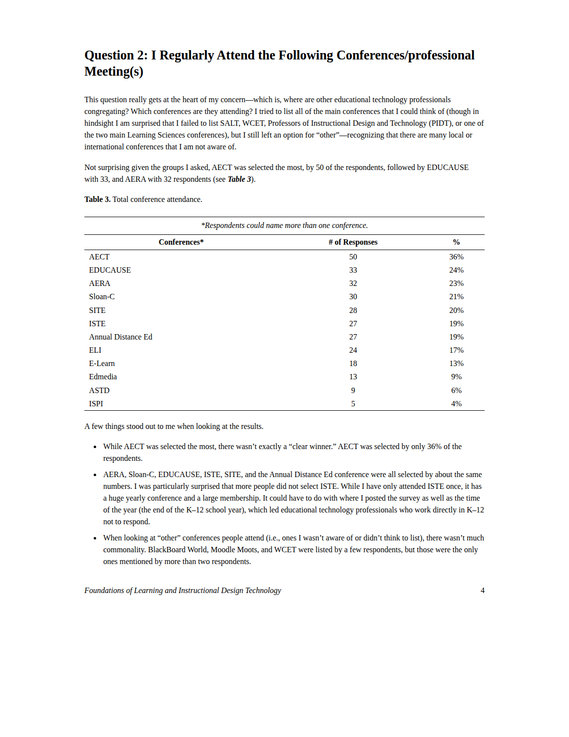Question 2: I Regularly Attend the Following Conferences/professional Meeting(s)
This question really gets at the heart of my concern—which is, where are other educational technology professionals congregating? Which conferences are they attending? I tried to list all of the main conferences that I could think of (though in hindsight I am surprised that I failed to list SALT, WCET, Professors of Instructional Design and Technology (PIDT), or one of the two main Learning Sciences conferences), but I still left an option for “other”—recognizing that there are many local or international conferences that I am not aware of.
Not surprising given the groups I asked, AECT was selected the most, by 50 of the respondents, followed by EDUCAUSE with 33, and AERA with 32 respondents (see Table 3).
Table 3. Total conference attendance.
*Respondents could name more than one conference.
| Conferences* | # of Responses | % |
| --- | --- | --- |
| AECT | 50 | 36% |
| EDUCAUSE | 33 | 24% |
| AERA | 32 | 23% |
| Sloan-C | 30 | 21% |
| SITE | 28 | 20% |
| ISTE | 27 | 19% |
| Annual Distance Ed | 27 | 19% |
| ELI | 24 | 17% |
| E-Learn | 18 | 13% |
| Edmedia | 13 | 9% |
| ASTD | 9 | 6% |
| ISPI | 5 | 4% |
A few things stood out to me when looking at the results.
While AECT was selected the most, there wasn’t exactly a “clear winner.” AECT was selected by only 36% of the respondents.
AERA, Sloan-C, EDUCAUSE, ISTE, SITE, and the Annual Distance Ed conference were all selected by about the same numbers. I was particularly surprised that more people did not select ISTE. While I have only attended ISTE once, it has a huge yearly conference and a large membership. It could have to do with where I posted the survey as well as the time of the year (the end of the K–12 school year), which led educational technology professionals who work directly in K–12 not to respond.
When looking at “other” conferences people attend (i.e., ones I wasn’t aware of or didn’t think to list), there wasn’t much commonality. BlackBoard World, Moodle Moots, and WCET were listed by a few respondents, but those were the only ones mentioned by more than two respondents.
Foundations of Learning and Instructional Design Technology 4